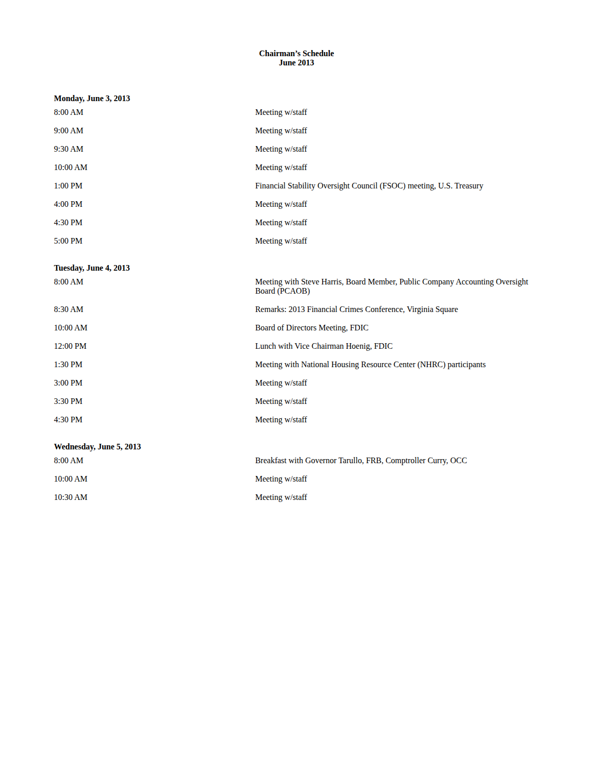Chairman’s Schedule June 2013
Monday, June 3, 2013
| 8:00 AM | Meeting w/staff |
| 9:00 AM | Meeting w/staff |
| 9:30 AM | Meeting w/staff |
| 10:00 AM | Meeting w/staff |
| 1:00 PM | Financial Stability Oversight Council (FSOC) meeting, U.S. Treasury |
| 4:00 PM | Meeting w/staff |
| 4:30 PM | Meeting w/staff |
| 5:00 PM | Meeting w/staff |
Tuesday, June 4, 2013
| 8:00 AM | Meeting with Steve Harris, Board Member, Public Company Accounting Oversight Board (PCAOB) |
| 8:30 AM | Remarks: 2013 Financial Crimes Conference, Virginia Square |
| 10:00 AM | Board of Directors Meeting, FDIC |
| 12:00 PM | Lunch with Vice Chairman Hoenig, FDIC |
| 1:30 PM | Meeting with National Housing Resource Center (NHRC) participants |
| 3:00 PM | Meeting w/staff |
| 3:30 PM | Meeting w/staff |
| 4:30 PM | Meeting w/staff |
Wednesday, June 5, 2013
| 8:00 AM | Breakfast with Governor Tarullo, FRB, Comptroller Curry, OCC |
| 10:00 AM | Meeting w/staff |
| 10:30 AM | Meeting w/staff |